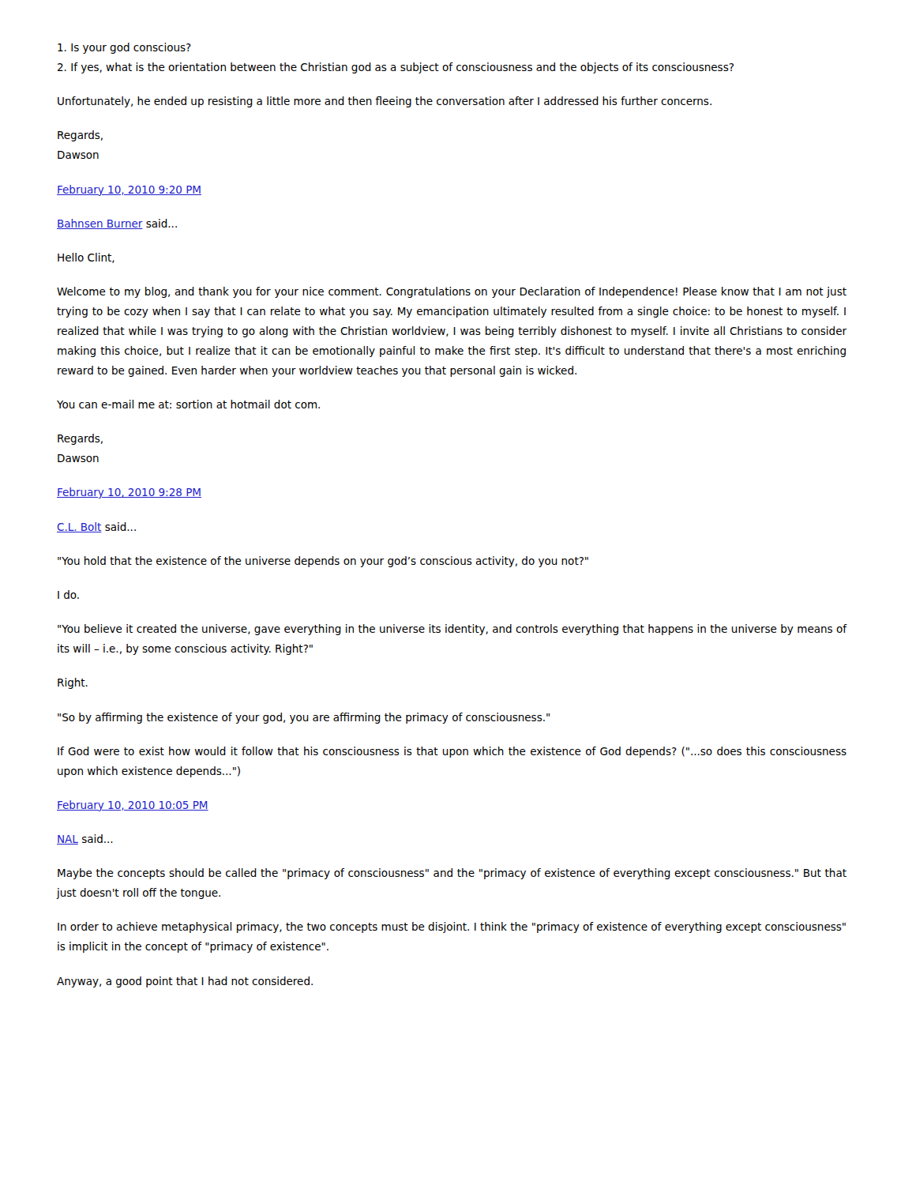1. Is your god conscious?
2. If yes, what is the orientation between the Christian god as a subject of consciousness and the objects of its consciousness?
Unfortunately, he ended up resisting a little more and then fleeing the conversation after I addressed his further concerns.
Regards,
Dawson
February 10, 2010 9:20 PM
Bahnsen Burner said...
Hello Clint,
Welcome to my blog, and thank you for your nice comment. Congratulations on your Declaration of Independence! Please know that I am not just trying to be cozy when I say that I can relate to what you say. My emancipation ultimately resulted from a single choice: to be honest to myself. I realized that while I was trying to go along with the Christian worldview, I was being terribly dishonest to myself. I invite all Christians to consider making this choice, but I realize that it can be emotionally painful to make the first step. It's difficult to understand that there's a most enriching reward to be gained. Even harder when your worldview teaches you that personal gain is wicked.
You can e-mail me at: sortion at hotmail dot com.
Regards,
Dawson
February 10, 2010 9:28 PM
C.L. Bolt said...
"You hold that the existence of the universe depends on your god’s conscious activity, do you not?"
I do.
"You believe it created the universe, gave everything in the universe its identity, and controls everything that happens in the universe by means of its will – i.e., by some conscious activity. Right?"
Right.
"So by affirming the existence of your god, you are affirming the primacy of consciousness."
If God were to exist how would it follow that his consciousness is that upon which the existence of God depends? ("...so does this consciousness upon which existence depends...")
February 10, 2010 10:05 PM
NAL said...
Maybe the concepts should be called the "primacy of consciousness" and the "primacy of existence of everything except consciousness." But that just doesn't roll off the tongue.
In order to achieve metaphysical primacy, the two concepts must be disjoint. I think the "primacy of existence of everything except consciousness" is implicit in the concept of "primacy of existence".
Anyway, a good point that I had not considered.